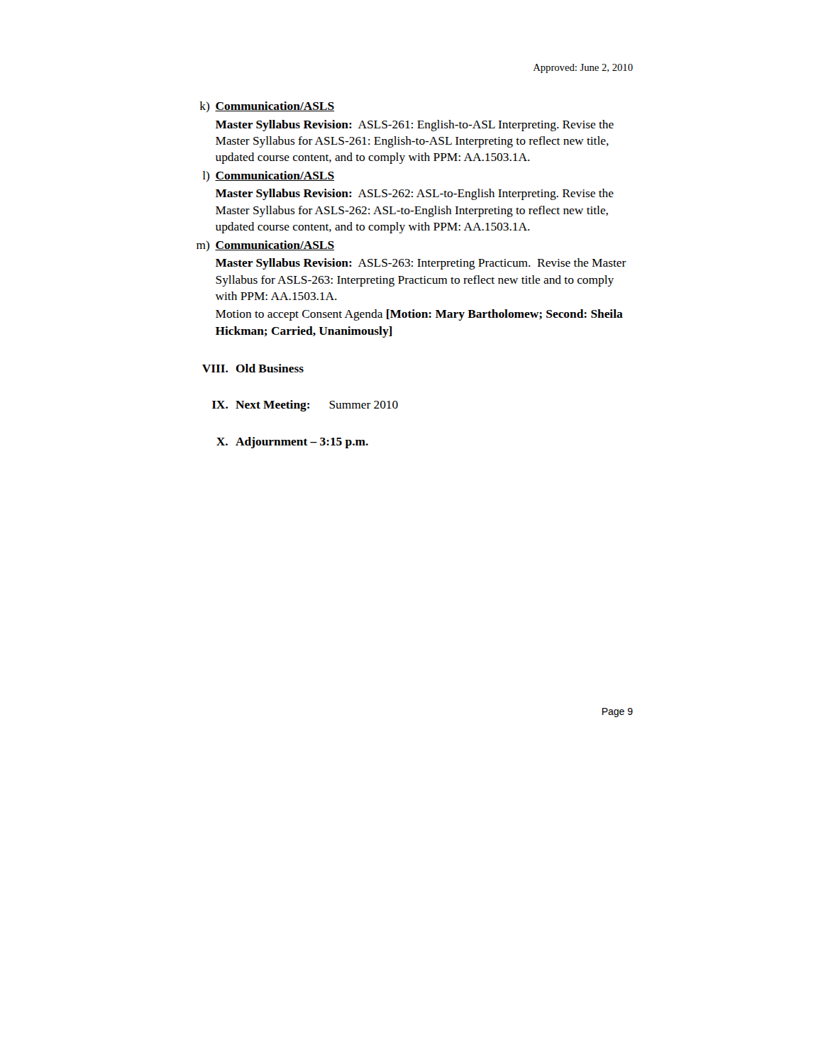Approved: June 2, 2010
k)
Communication/ASLS
Master Syllabus Revision: ASLS-261: English-to-ASL Interpreting. Revise the Master Syllabus for ASLS-261: English-to-ASL Interpreting to reflect new title, updated course content, and to comply with PPM: AA.1503.1A.
l)
Communication/ASLS
Master Syllabus Revision: ASLS-262: ASL-to-English Interpreting. Revise the Master Syllabus for ASLS-262: ASL-to-English Interpreting to reflect new title, updated course content, and to comply with PPM: AA.1503.1A.
m)
Communication/ASLS
Master Syllabus Revision: ASLS-263: Interpreting Practicum. Revise the Master Syllabus for ASLS-263: Interpreting Practicum to reflect new title and to comply with PPM: AA.1503.1A.
Motion to accept Consent Agenda [Motion: Mary Bartholomew; Second: Sheila Hickman; Carried, Unanimously]
VIII.
Old Business
IX.
Next Meeting: Summer 2010
X.
Adjournment – 3:15 p.m.
Page 9